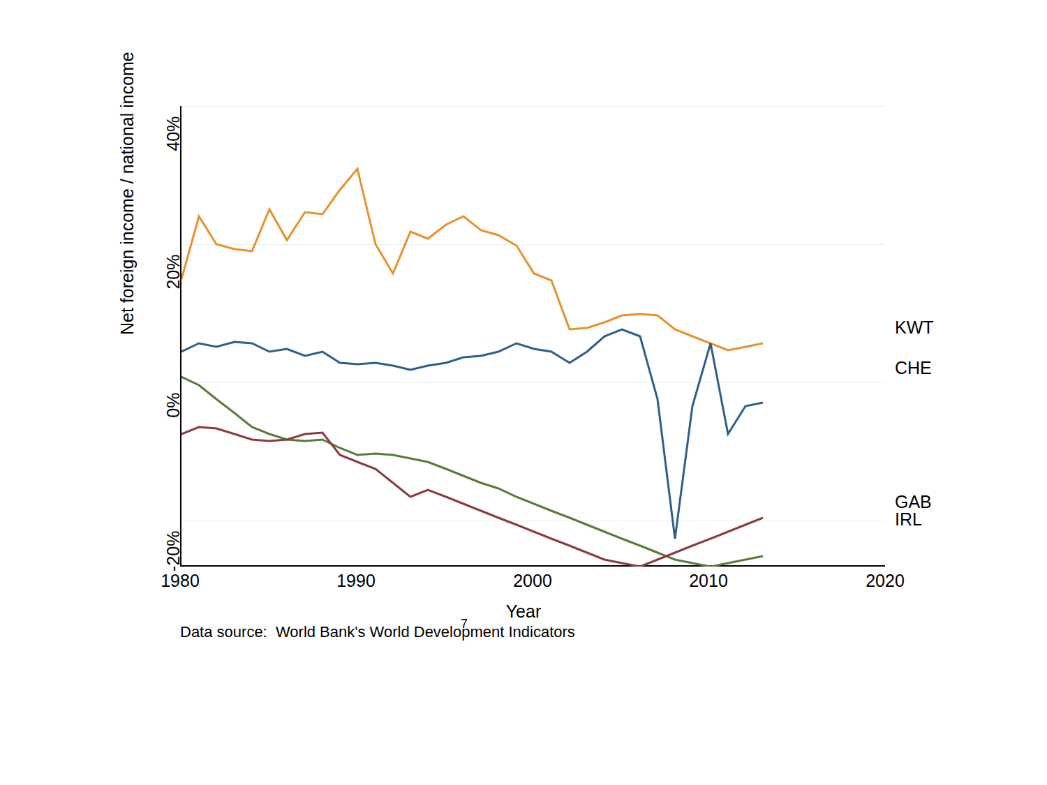Net foreign income / national income
40%
20%
0%
-20%
KWT
CHE
GAB
IRL
1980
1990
2000
2010
2020
Year
Data source: World Bank's World Development Indicators
7